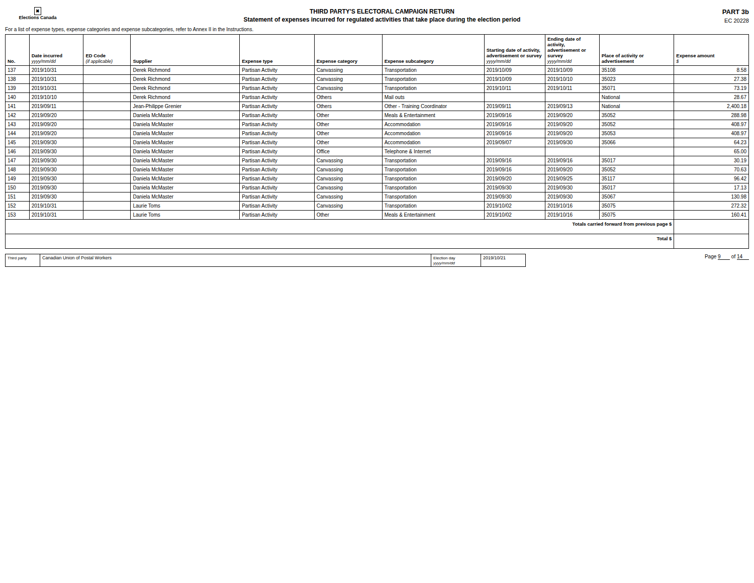✖
Elections Canada
THIRD PARTY'S ELECTORAL CAMPAIGN RETURN
Statement of expenses incurred for regulated activities that take place during the election period
PART 3b EC 20228
For a list of expense types, expense categories and expense subcategories, refer to Annex II in the Instructions.
| No. | Date incurred yyyy/mm/dd | ED Code (if applicable) | Supplier | Expense type | Expense category | Expense subcategory | Starting date of activity, advertisement or survey yyyy/mm/dd | Ending date of activity, advertisement or survey yyyy/mm/dd | Place of activity or advertisement | Expense amount $ |
| --- | --- | --- | --- | --- | --- | --- | --- | --- | --- | --- |
| 137 | 2019/10/31 | | Derek Richmond | Partisan Activity | Canvassing | Transportation | 2019/10/09 | 2019/10/09 | 35108 | 8.58 |
| 138 | 2019/10/31 | | Derek Richmond | Partisan Activity | Canvassing | Transportation | 2019/10/09 | 2019/10/10 | 35023 | 27.38 |
| 139 | 2019/10/31 | | Derek Richmond | Partisan Activity | Canvassing | Transportation | 2019/10/11 | 2019/10/11 | 35071 | 73.19 |
| 140 | 2019/10/10 | | Derek Richmond | Partisan Activity | Others | Mail outs | | | National | 28.67 |
| 141 | 2019/09/11 | | Jean-Philippe Grenier | Partisan Activity | Others | Other - Training Coordinator | 2019/09/11 | 2019/09/13 | National | 2,400.18 |
| 142 | 2019/09/20 | | Daniela McMaster | Partisan Activity | Other | Meals & Entertainment | 2019/09/16 | 2019/09/20 | 35052 | 288.98 |
| 143 | 2019/09/20 | | Daniela McMaster | Partisan Activity | Other | Accommodation | 2019/09/16 | 2019/09/20 | 35052 | 408.97 |
| 144 | 2019/09/20 | | Daniela McMaster | Partisan Activity | Other | Accommodation | 2019/09/16 | 2019/09/20 | 35053 | 408.97 |
| 145 | 2019/09/30 | | Daniela McMaster | Partisan Activity | Other | Accommodation | 2019/09/07 | 2019/09/30 | 35066 | 64.23 |
| 146 | 2019/09/30 | | Daniela McMaster | Partisan Activity | Office | Telephone & Internet | | | | 65.00 |
| 147 | 2019/09/30 | | Daniela McMaster | Partisan Activity | Canvassing | Transportation | 2019/09/16 | 2019/09/16 | 35017 | 30.19 |
| 148 | 2019/09/30 | | Daniela McMaster | Partisan Activity | Canvassing | Transportation | 2019/09/16 | 2019/09/20 | 35052 | 70.63 |
| 149 | 2019/09/30 | | Daniela McMaster | Partisan Activity | Canvassing | Transportation | 2019/09/20 | 2019/09/25 | 35117 | 96.42 |
| 150 | 2019/09/30 | | Daniela McMaster | Partisan Activity | Canvassing | Transportation | 2019/09/30 | 2019/09/30 | 35017 | 17.13 |
| 151 | 2019/09/30 | | Daniela McMaster | Partisan Activity | Canvassing | Transportation | 2019/09/30 | 2019/09/30 | 35067 | 130.98 |
| 152 | 2019/10/31 | | Laurie Toms | Partisan Activity | Canvassing | Transportation | 2019/10/02 | 2019/10/16 | 35075 | 272.32 |
| 153 | 2019/10/31 | | Laurie Toms | Partisan Activity | Other | Meals & Entertainment | 2019/10/02 | 2019/10/16 | 35075 | 160.41 |
| Totals carried forward from previous page $ | |
| Total $ | |
| Third party | Canadian Union of Postal Workers | Election day yyyy/mm/dd | 2019/10/21 |
Page 9 of 14